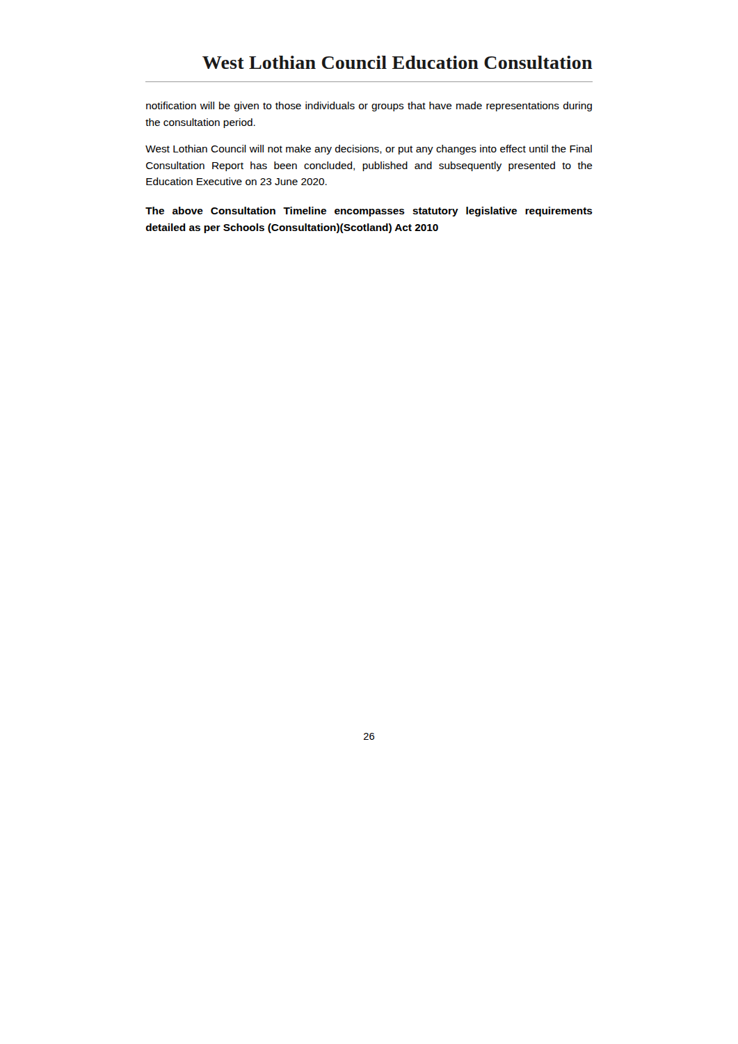West Lothian Council Education Consultation
notification will be given to those individuals or groups that have made representations during the consultation period.
West Lothian Council will not make any decisions, or put any changes into effect until the Final Consultation Report has been concluded, published and subsequently presented to the Education Executive on 23 June 2020.
The above Consultation Timeline encompasses statutory legislative requirements detailed as per Schools (Consultation)(Scotland) Act 2010
26